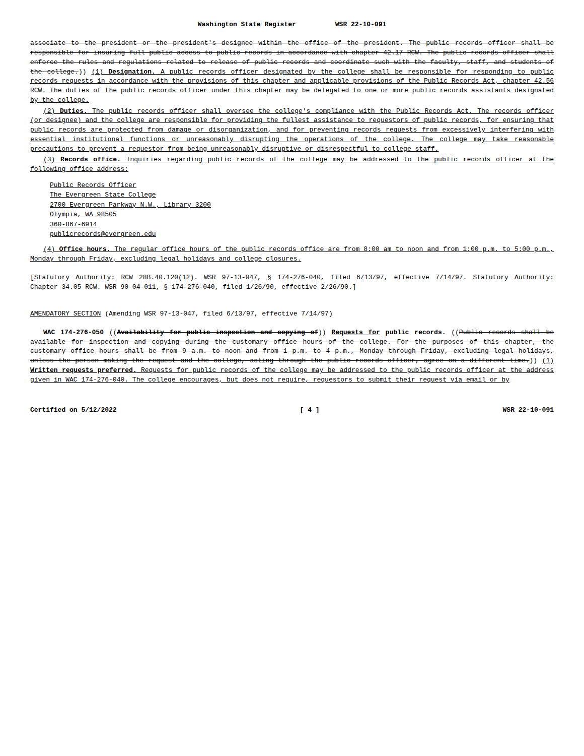Washington State Register WSR 22-10-091
associate to the president or the president's designee within the office of the president. The public records officer shall be responsible for insuring full public access to public records in accordance with chapter 42.17 RCW. The public records officer shall enforce the rules and regulations related to release of public records and coordinate such with the faculty, staff, and students of the college.)) (1) Designation. A public records officer designated by the college shall be responsible for responding to public records requests in accordance with the provisions of this chapter and applicable provisions of the Public Records Act, chapter 42.56 RCW. The duties of the public records officer under this chapter may be delegated to one or more public records assistants designated by the college.
(2) Duties. The public records officer shall oversee the college's compliance with the Public Records Act. The records officer (or designee) and the college are responsible for providing the fullest assistance to requestors of public records, for ensuring that public records are protected from damage or disorganization, and for preventing records requests from excessively interfering with essential institutional functions or unreasonably disrupting the operations of the college. The college may take reasonable precautions to prevent a requestor from being unreasonably disruptive or disrespectful to college staff.
(3) Records office. Inquiries regarding public records of the college may be addressed to the public records officer at the following office address:
Public Records Officer
The Evergreen State College
2700 Evergreen Parkway N.W., Library 3200
Olympia, WA 98505
360-867-6914
publicrecords@evergreen.edu
(4) Office hours. The regular office hours of the public records office are from 8:00 am to noon and from 1:00 p.m. to 5:00 p.m., Monday through Friday, excluding legal holidays and college closures.
[Statutory Authority: RCW 28B.40.120(12). WSR 97-13-047, § 174-276-040, filed 6/13/97, effective 7/14/97. Statutory Authority: Chapter 34.05 RCW. WSR 90-04-011, § 174-276-040, filed 1/26/90, effective 2/26/90.]
AMENDATORY SECTION (Amending WSR 97-13-047, filed 6/13/97, effective 7/14/97)
WAC 174-276-050 ((Availability for public inspection and copying of)) Requests for public records. ((Public records shall be available for inspection and copying during the customary office hours of the college. For the purposes of this chapter, the customary office hours shall be from 9 a.m. to noon and from 1 p.m. to 4 p.m., Monday through Friday, excluding legal holidays, unless the person making the request and the college, acting through the public records officer, agree on a different time.)) (1) Written requests preferred. Requests for public records of the college may be addressed to the public records officer at the address given in WAC 174-276-040. The college encourages, but does not require, requestors to submit their request via email or by
Certified on 5/12/2022 [ 4 ] WSR 22-10-091